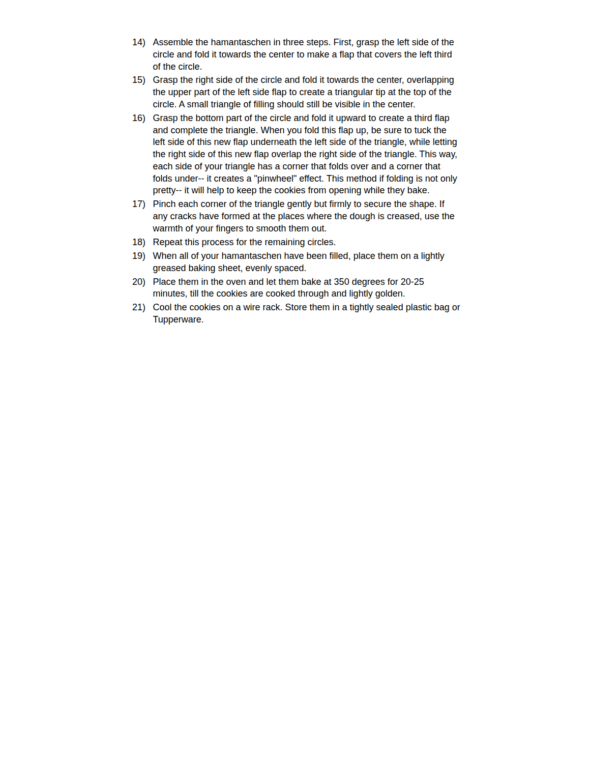Assemble the hamantaschen in three steps. First, grasp the left side of the circle and fold it towards the center to make a flap that covers the left third of the circle.
Grasp the right side of the circle and fold it towards the center, overlapping the upper part of the left side flap to create a triangular tip at the top of the circle. A small triangle of filling should still be visible in the center.
Grasp the bottom part of the circle and fold it upward to create a third flap and complete the triangle. When you fold this flap up, be sure to tuck the left side of this new flap underneath the left side of the triangle, while letting the right side of this new flap overlap the right side of the triangle. This way, each side of your triangle has a corner that folds over and a corner that folds under-- it creates a "pinwheel" effect. This method if folding is not only pretty-- it will help to keep the cookies from opening while they bake.
Pinch each corner of the triangle gently but firmly to secure the shape. If any cracks have formed at the places where the dough is creased, use the warmth of your fingers to smooth them out.
Repeat this process for the remaining circles.
When all of your hamantaschen have been filled, place them on a lightly greased baking sheet, evenly spaced.
Place them in the oven and let them bake at 350 degrees for 20-25 minutes, till the cookies are cooked through and lightly golden.
Cool the cookies on a wire rack. Store them in a tightly sealed plastic bag or Tupperware.